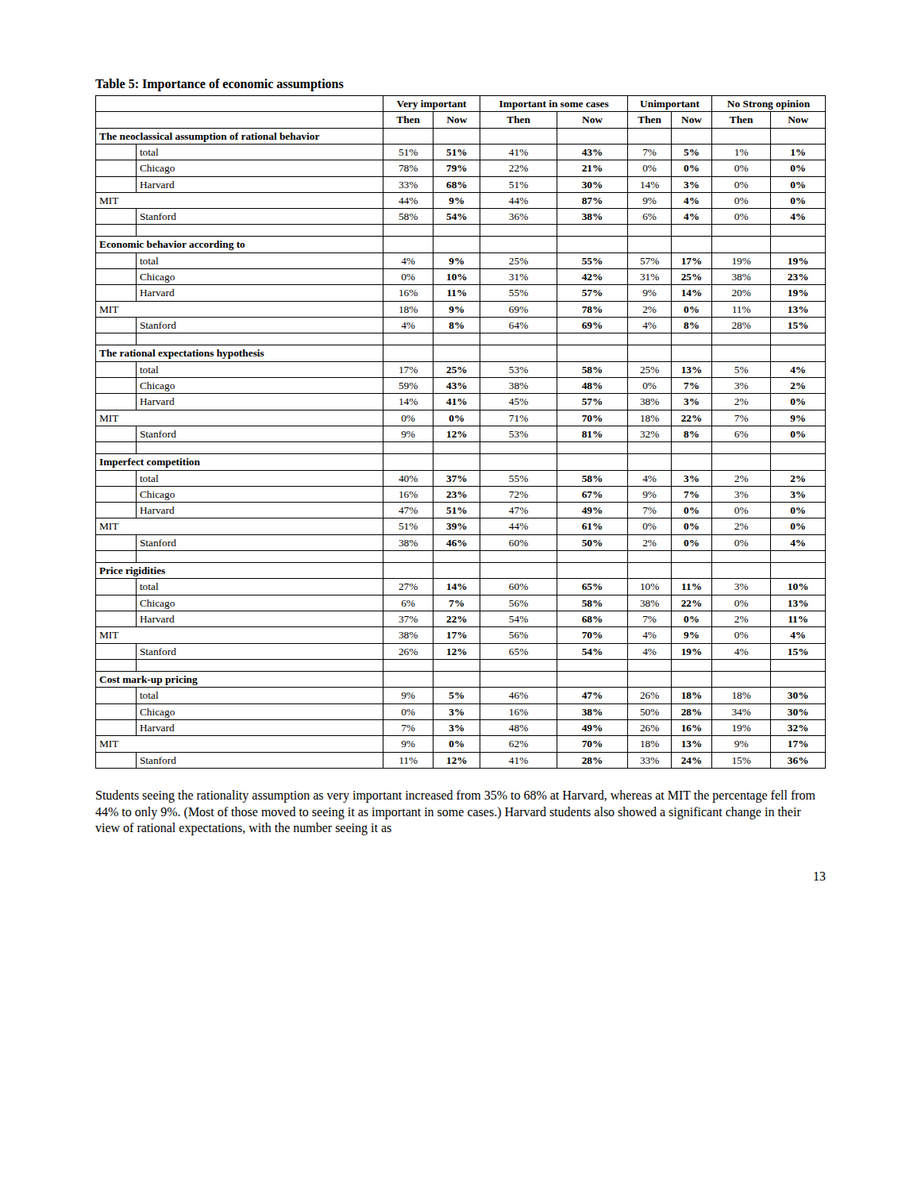Table 5: Importance of economic assumptions
| | Very important | Important in some cases | Unimportant | No Strong opinion |
| --- | --- | --- | --- | --- |
| | Then | Now | Then | Now | Then | Now | Then | Now |
| The neoclassical assumption of rational behavior | | | | | | | | |
| | total | 51% | 51% | 41% | 43% | 7% | 5% | 1% | 1% |
| | Chicago | 78% | 79% | 22% | 21% | 0% | 0% | 0% | 0% |
| | Harvard | 33% | 68% | 51% | 30% | 14% | 3% | 0% | 0% |
| MIT | 44% | 9% | 44% | 87% | 9% | 4% | 0% | 0% |
| | Stanford | 58% | 54% | 36% | 38% | 6% | 4% | 0% | 4% |
| Economic behavior according to | | | | | | | | |
| | total | 4% | 9% | 25% | 55% | 57% | 17% | 19% | 19% |
| | Chicago | 0% | 10% | 31% | 42% | 31% | 25% | 38% | 23% |
| | Harvard | 16% | 11% | 55% | 57% | 9% | 14% | 20% | 19% |
| MIT | 18% | 9% | 69% | 78% | 2% | 0% | 11% | 13% |
| | Stanford | 4% | 8% | 64% | 69% | 4% | 8% | 28% | 15% |
| The rational expectations hypothesis | | | | | | | | |
| | total | 17% | 25% | 53% | 58% | 25% | 13% | 5% | 4% |
| | Chicago | 59% | 43% | 38% | 48% | 0% | 7% | 3% | 2% |
| | Harvard | 14% | 41% | 45% | 57% | 38% | 3% | 2% | 0% |
| MIT | 0% | 0% | 71% | 70% | 18% | 22% | 7% | 9% |
| | Stanford | 9% | 12% | 53% | 81% | 32% | 8% | 6% | 0% |
| Imperfect competition | | | | | | | | |
| | total | 40% | 37% | 55% | 58% | 4% | 3% | 2% | 2% |
| | Chicago | 16% | 23% | 72% | 67% | 9% | 7% | 3% | 3% |
| | Harvard | 47% | 51% | 47% | 49% | 7% | 0% | 0% | 0% |
| MIT | 51% | 39% | 44% | 61% | 0% | 0% | 2% | 0% |
| | Stanford | 38% | 46% | 60% | 50% | 2% | 0% | 0% | 4% |
| Price rigidities | | | | | | | | |
| | total | 27% | 14% | 60% | 65% | 10% | 11% | 3% | 10% |
| | Chicago | 6% | 7% | 56% | 58% | 38% | 22% | 0% | 13% |
| | Harvard | 37% | 22% | 54% | 68% | 7% | 0% | 2% | 11% |
| MIT | 38% | 17% | 56% | 70% | 4% | 9% | 0% | 4% |
| | Stanford | 26% | 12% | 65% | 54% | 4% | 19% | 4% | 15% |
| Cost mark-up pricing | | | | | | | | |
| | total | 9% | 5% | 46% | 47% | 26% | 18% | 18% | 30% |
| | Chicago | 0% | 3% | 16% | 38% | 50% | 28% | 34% | 30% |
| | Harvard | 7% | 3% | 48% | 49% | 26% | 16% | 19% | 32% |
| MIT | 9% | 0% | 62% | 70% | 18% | 13% | 9% | 17% |
| | Stanford | 11% | 12% | 41% | 28% | 33% | 24% | 15% | 36% |
Students seeing the rationality assumption as very important increased from 35% to 68% at Harvard, whereas at MIT the percentage fell from 44% to only 9%. (Most of those moved to seeing it as important in some cases.) Harvard students also showed a significant change in their view of rational expectations, with the number seeing it as
13